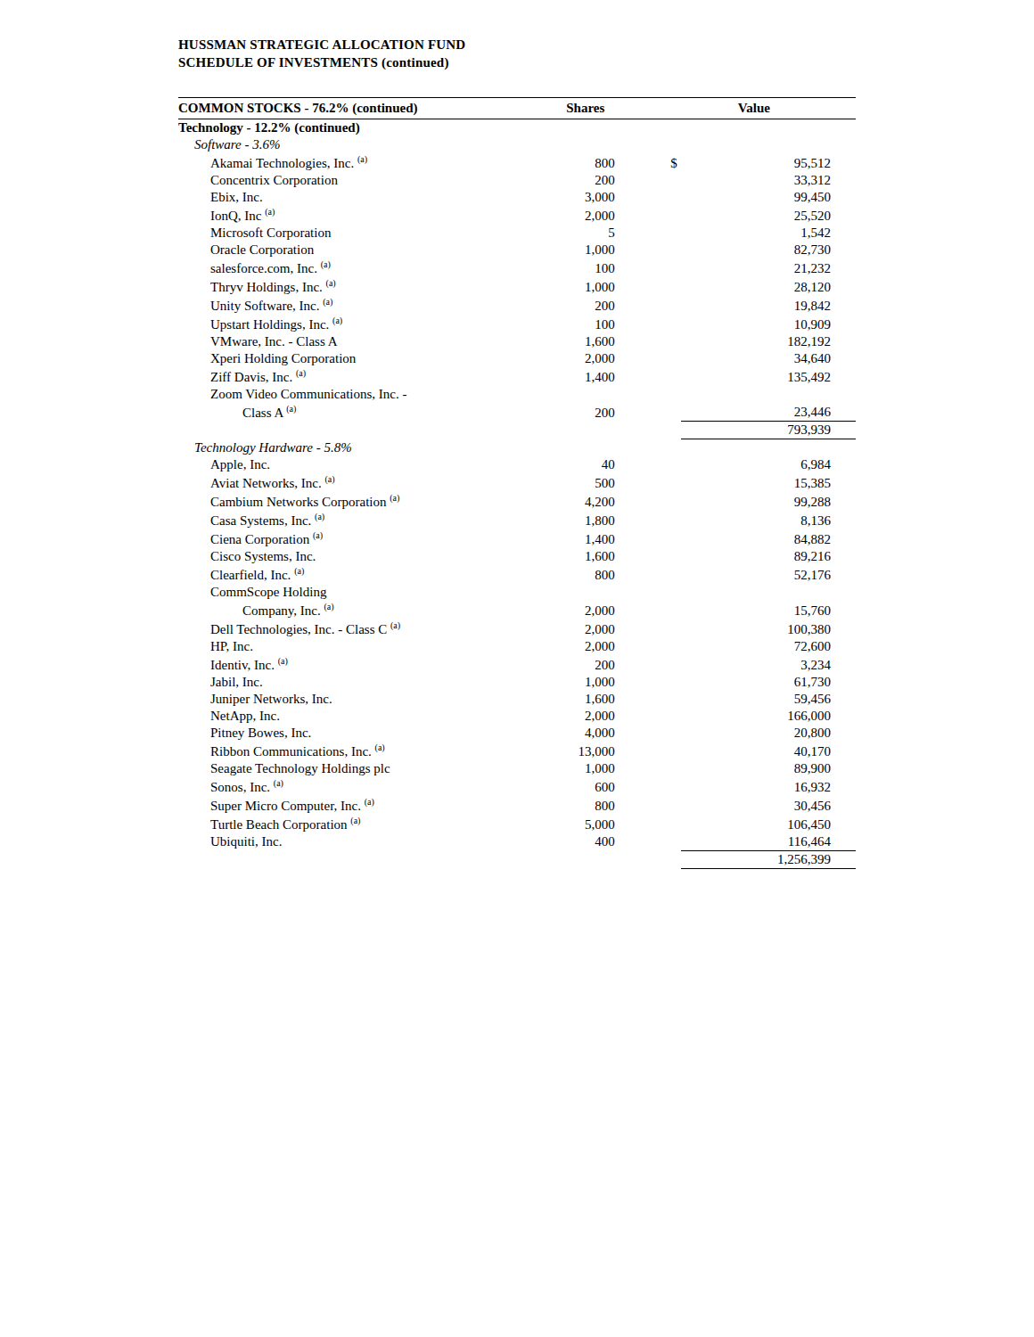HUSSMAN STRATEGIC ALLOCATION FUND
SCHEDULE OF INVESTMENTS (continued)
| COMMON STOCKS - 76.2% (continued) | Shares | Value |
| --- | --- | --- |
| Technology - 12.2% (continued) | | | |
| Software - 3.6% | | | |
| Akamai Technologies, Inc. (a) | 800 | $ | 95,512 |
| Concentrix Corporation | 200 | | 33,312 |
| Ebix, Inc. | 3,000 | | 99,450 |
| IonQ, Inc (a) | 2,000 | | 25,520 |
| Microsoft Corporation | 5 | | 1,542 |
| Oracle Corporation | 1,000 | | 82,730 |
| salesforce.com, Inc. (a) | 100 | | 21,232 |
| Thryv Holdings, Inc. (a) | 1,000 | | 28,120 |
| Unity Software, Inc. (a) | 200 | | 19,842 |
| Upstart Holdings, Inc. (a) | 100 | | 10,909 |
| VMware, Inc. - Class A | 1,600 | | 182,192 |
| Xperi Holding Corporation | 2,000 | | 34,640 |
| Ziff Davis, Inc. (a) | 1,400 | | 135,492 |
| Zoom Video Communications, Inc. - | | | |
| Class A (a) | 200 | | 23,446 |
| | | | 793,939 |
| Technology Hardware - 5.8% | | | |
| Apple, Inc. | 40 | | 6,984 |
| Aviat Networks, Inc. (a) | 500 | | 15,385 |
| Cambium Networks Corporation (a) | 4,200 | | 99,288 |
| Casa Systems, Inc. (a) | 1,800 | | 8,136 |
| Ciena Corporation (a) | 1,400 | | 84,882 |
| Cisco Systems, Inc. | 1,600 | | 89,216 |
| Clearfield, Inc. (a) | 800 | | 52,176 |
| CommScope Holding | | | |
| Company, Inc. (a) | 2,000 | | 15,760 |
| Dell Technologies, Inc. - Class C (a) | 2,000 | | 100,380 |
| HP, Inc. | 2,000 | | 72,600 |
| Identiv, Inc. (a) | 200 | | 3,234 |
| Jabil, Inc. | 1,000 | | 61,730 |
| Juniper Networks, Inc. | 1,600 | | 59,456 |
| NetApp, Inc. | 2,000 | | 166,000 |
| Pitney Bowes, Inc. | 4,000 | | 20,800 |
| Ribbon Communications, Inc. (a) | 13,000 | | 40,170 |
| Seagate Technology Holdings plc | 1,000 | | 89,900 |
| Sonos, Inc. (a) | 600 | | 16,932 |
| Super Micro Computer, Inc. (a) | 800 | | 30,456 |
| Turtle Beach Corporation (a) | 5,000 | | 106,450 |
| Ubiquiti, Inc. | 400 | | 116,464 |
| | | | 1,256,399 |